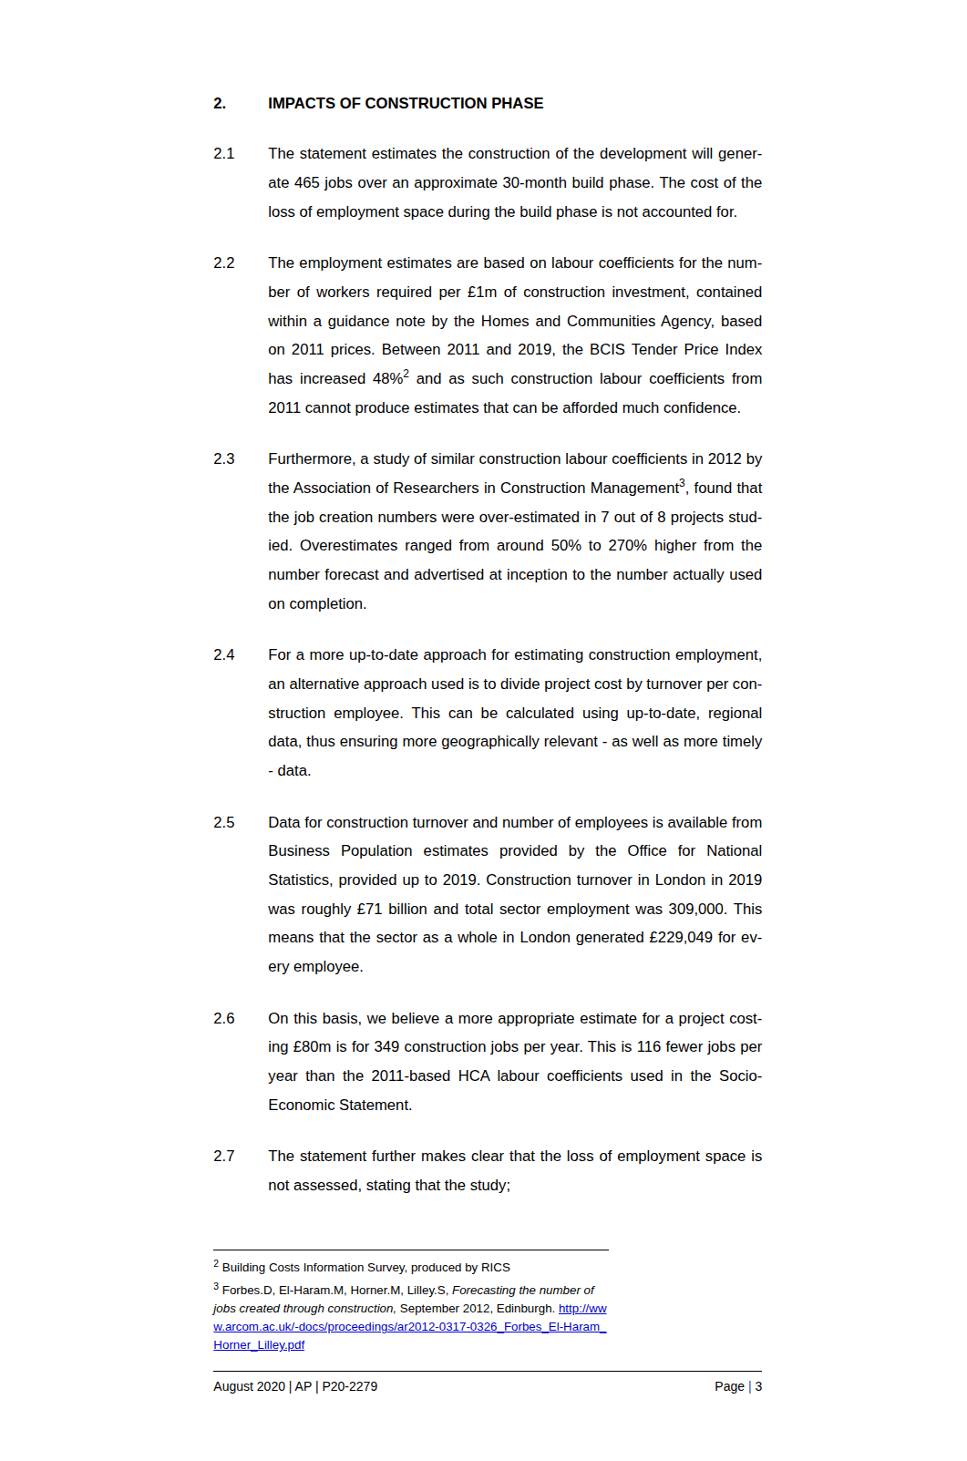2. IMPACTS OF CONSTRUCTION PHASE
2.1
The statement estimates the construction of the development will generate 465 jobs over an approximate 30-month build phase. The cost of the loss of employment space during the build phase is not accounted for.
2.2
The employment estimates are based on labour coefficients for the number of workers required per £1m of construction investment, contained within a guidance note by the Homes and Communities Agency, based on 2011 prices. Between 2011 and 2019, the BCIS Tender Price Index has increased 48%2 and as such construction labour coefficients from 2011 cannot produce estimates that can be afforded much confidence.
2.3
Furthermore, a study of similar construction labour coefficients in 2012 by the Association of Researchers in Construction Management3, found that the job creation numbers were over-estimated in 7 out of 8 projects studied. Overestimates ranged from around 50% to 270% higher from the number forecast and advertised at inception to the number actually used on completion.
2.4
For a more up-to-date approach for estimating construction employment, an alternative approach used is to divide project cost by turnover per construction employee. This can be calculated using up-to-date, regional data, thus ensuring more geographically relevant - as well as more timely - data.
2.5
Data for construction turnover and number of employees is available from Business Population estimates provided by the Office for National Statistics, provided up to 2019. Construction turnover in London in 2019 was roughly £71 billion and total sector employment was 309,000. This means that the sector as a whole in London generated £229,049 for every employee.
2.6
On this basis, we believe a more appropriate estimate for a project costing £80m is for 349 construction jobs per year. This is 116 fewer jobs per year than the 2011-based HCA labour coefficients used in the Socio-Economic Statement.
2.7
The statement further makes clear that the loss of employment space is not assessed, stating that the study;
2 Building Costs Information Survey, produced by RICS
3 Forbes.D, El-Haram.M, Horner.M, Lilley.S, Forecasting the number of jobs created through construction, September 2012, Edinburgh. http://www.arcom.ac.uk/-docs/proceedings/ar2012-0317-0326_Forbes_El-Haram_Horner_Lilley.pdf
August 2020 | AP | P20-2279
Page | 3